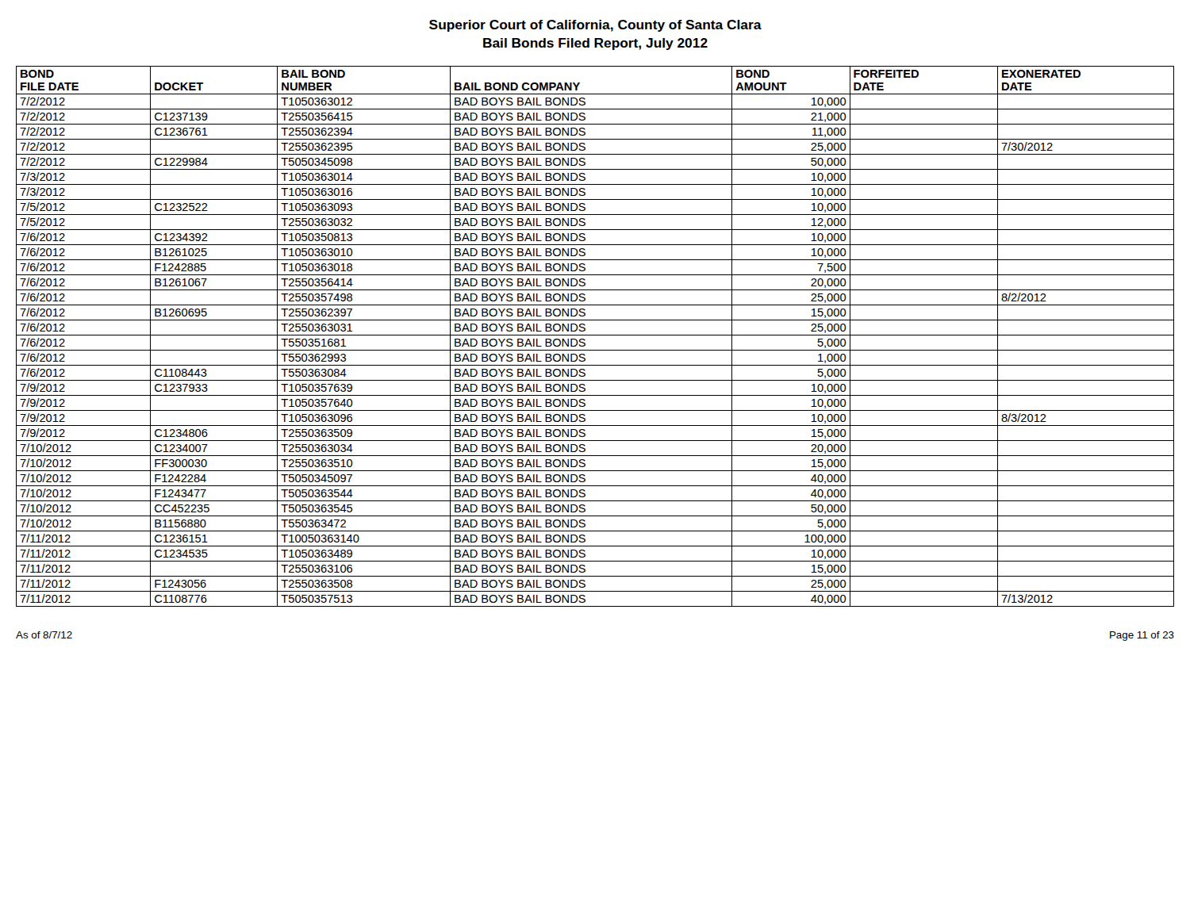Superior Court of California, County of Santa Clara
Bail Bonds Filed Report, July 2012
| BOND FILE DATE | DOCKET | BAIL BOND NUMBER | BAIL BOND COMPANY | BOND AMOUNT | FORFEITED DATE | EXONERATED DATE |
| --- | --- | --- | --- | --- | --- | --- |
| 7/2/2012 | | T1050363012 | BAD BOYS BAIL BONDS | 10,000 | | |
| 7/2/2012 | C1237139 | T2550356415 | BAD BOYS BAIL BONDS | 21,000 | | |
| 7/2/2012 | C1236761 | T2550362394 | BAD BOYS BAIL BONDS | 11,000 | | |
| 7/2/2012 | | T2550362395 | BAD BOYS BAIL BONDS | 25,000 | | 7/30/2012 |
| 7/2/2012 | C1229984 | T5050345098 | BAD BOYS BAIL BONDS | 50,000 | | |
| 7/3/2012 | | T1050363014 | BAD BOYS BAIL BONDS | 10,000 | | |
| 7/3/2012 | | T1050363016 | BAD BOYS BAIL BONDS | 10,000 | | |
| 7/5/2012 | C1232522 | T1050363093 | BAD BOYS BAIL BONDS | 10,000 | | |
| 7/5/2012 | | T2550363032 | BAD BOYS BAIL BONDS | 12,000 | | |
| 7/6/2012 | C1234392 | T1050350813 | BAD BOYS BAIL BONDS | 10,000 | | |
| 7/6/2012 | B1261025 | T1050363010 | BAD BOYS BAIL BONDS | 10,000 | | |
| 7/6/2012 | F1242885 | T1050363018 | BAD BOYS BAIL BONDS | 7,500 | | |
| 7/6/2012 | B1261067 | T2550356414 | BAD BOYS BAIL BONDS | 20,000 | | |
| 7/6/2012 | | T2550357498 | BAD BOYS BAIL BONDS | 25,000 | | 8/2/2012 |
| 7/6/2012 | B1260695 | T2550362397 | BAD BOYS BAIL BONDS | 15,000 | | |
| 7/6/2012 | | T2550363031 | BAD BOYS BAIL BONDS | 25,000 | | |
| 7/6/2012 | | T550351681 | BAD BOYS BAIL BONDS | 5,000 | | |
| 7/6/2012 | | T550362993 | BAD BOYS BAIL BONDS | 1,000 | | |
| 7/6/2012 | C1108443 | T550363084 | BAD BOYS BAIL BONDS | 5,000 | | |
| 7/9/2012 | C1237933 | T1050357639 | BAD BOYS BAIL BONDS | 10,000 | | |
| 7/9/2012 | | T1050357640 | BAD BOYS BAIL BONDS | 10,000 | | |
| 7/9/2012 | | T1050363096 | BAD BOYS BAIL BONDS | 10,000 | | 8/3/2012 |
| 7/9/2012 | C1234806 | T2550363509 | BAD BOYS BAIL BONDS | 15,000 | | |
| 7/10/2012 | C1234007 | T2550363034 | BAD BOYS BAIL BONDS | 20,000 | | |
| 7/10/2012 | FF300030 | T2550363510 | BAD BOYS BAIL BONDS | 15,000 | | |
| 7/10/2012 | F1242284 | T5050345097 | BAD BOYS BAIL BONDS | 40,000 | | |
| 7/10/2012 | F1243477 | T5050363544 | BAD BOYS BAIL BONDS | 40,000 | | |
| 7/10/2012 | CC452235 | T5050363545 | BAD BOYS BAIL BONDS | 50,000 | | |
| 7/10/2012 | B1156880 | T550363472 | BAD BOYS BAIL BONDS | 5,000 | | |
| 7/11/2012 | C1236151 | T10050363140 | BAD BOYS BAIL BONDS | 100,000 | | |
| 7/11/2012 | C1234535 | T1050363489 | BAD BOYS BAIL BONDS | 10,000 | | |
| 7/11/2012 | | T2550363106 | BAD BOYS BAIL BONDS | 15,000 | | |
| 7/11/2012 | F1243056 | T2550363508 | BAD BOYS BAIL BONDS | 25,000 | | |
| 7/11/2012 | C1108776 | T5050357513 | BAD BOYS BAIL BONDS | 40,000 | | 7/13/2012 |
As of 8/7/12 Page 11 of 23